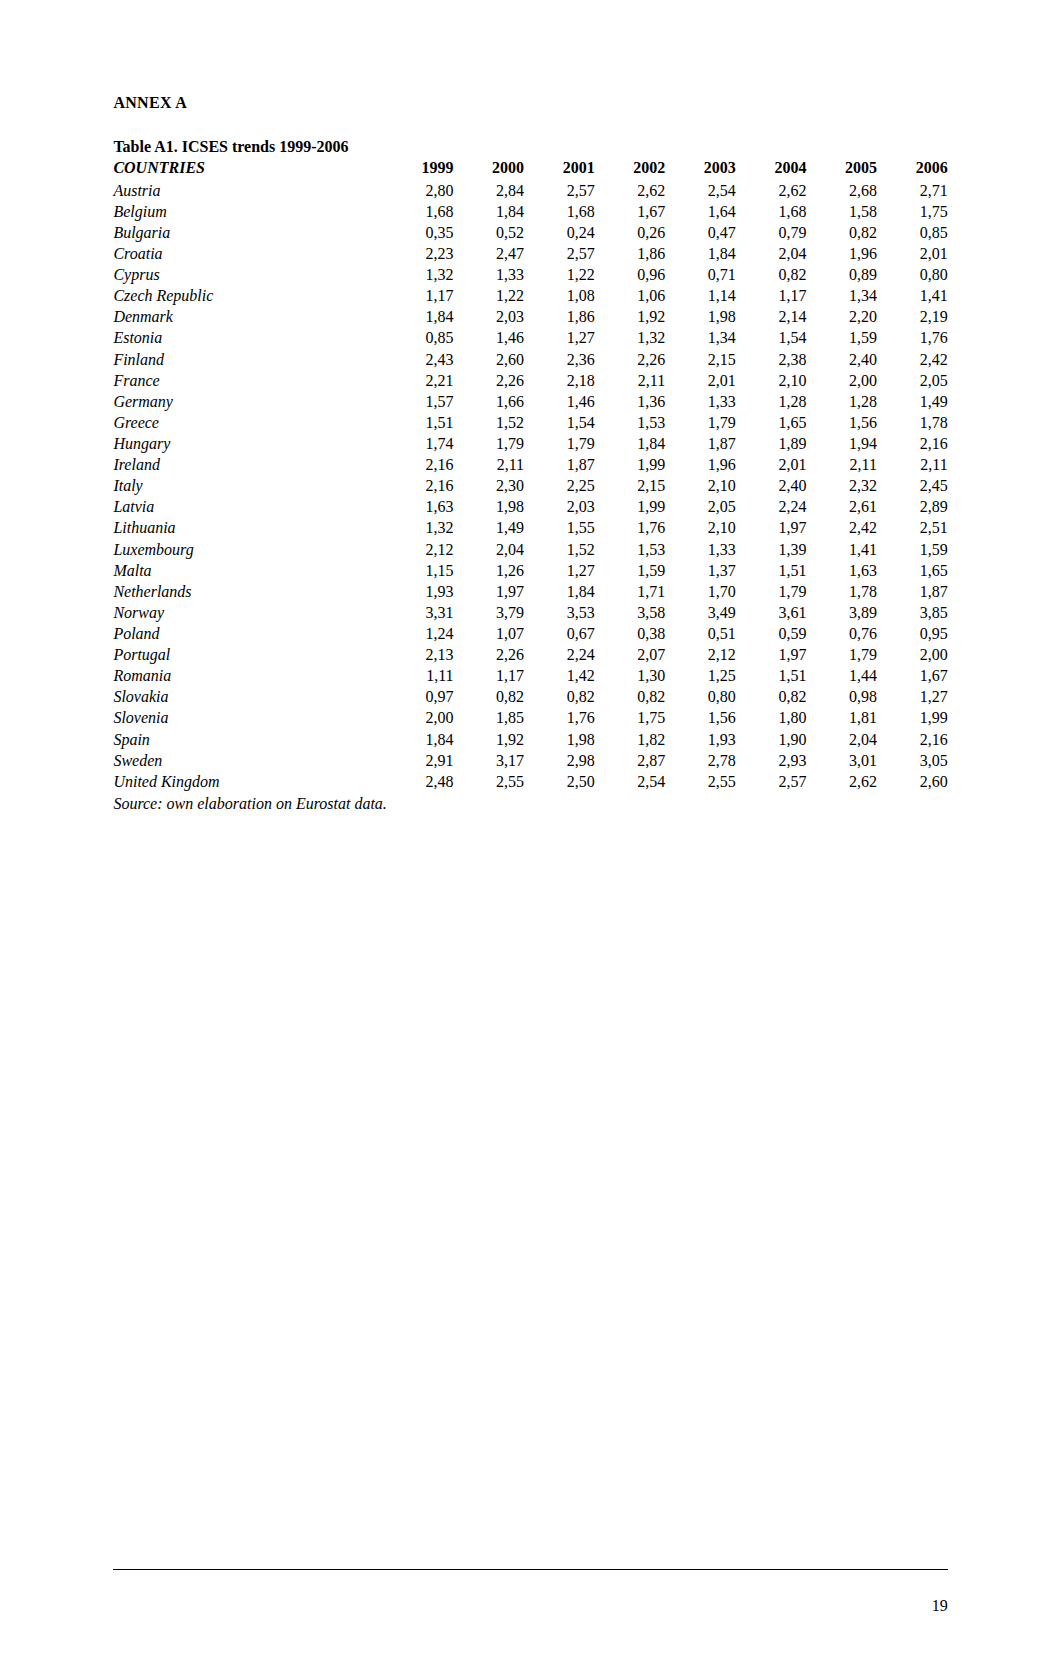ANNEX A
Table A1. ICSES trends 1999-2006
| COUNTRIES | 1999 | 2000 | 2001 | 2002 | 2003 | 2004 | 2005 | 2006 |
| --- | --- | --- | --- | --- | --- | --- | --- | --- |
| Austria | 2,80 | 2,84 | 2,57 | 2,62 | 2,54 | 2,62 | 2,68 | 2,71 |
| Belgium | 1,68 | 1,84 | 1,68 | 1,67 | 1,64 | 1,68 | 1,58 | 1,75 |
| Bulgaria | 0,35 | 0,52 | 0,24 | 0,26 | 0,47 | 0,79 | 0,82 | 0,85 |
| Croatia | 2,23 | 2,47 | 2,57 | 1,86 | 1,84 | 2,04 | 1,96 | 2,01 |
| Cyprus | 1,32 | 1,33 | 1,22 | 0,96 | 0,71 | 0,82 | 0,89 | 0,80 |
| Czech Republic | 1,17 | 1,22 | 1,08 | 1,06 | 1,14 | 1,17 | 1,34 | 1,41 |
| Denmark | 1,84 | 2,03 | 1,86 | 1,92 | 1,98 | 2,14 | 2,20 | 2,19 |
| Estonia | 0,85 | 1,46 | 1,27 | 1,32 | 1,34 | 1,54 | 1,59 | 1,76 |
| Finland | 2,43 | 2,60 | 2,36 | 2,26 | 2,15 | 2,38 | 2,40 | 2,42 |
| France | 2,21 | 2,26 | 2,18 | 2,11 | 2,01 | 2,10 | 2,00 | 2,05 |
| Germany | 1,57 | 1,66 | 1,46 | 1,36 | 1,33 | 1,28 | 1,28 | 1,49 |
| Greece | 1,51 | 1,52 | 1,54 | 1,53 | 1,79 | 1,65 | 1,56 | 1,78 |
| Hungary | 1,74 | 1,79 | 1,79 | 1,84 | 1,87 | 1,89 | 1,94 | 2,16 |
| Ireland | 2,16 | 2,11 | 1,87 | 1,99 | 1,96 | 2,01 | 2,11 | 2,11 |
| Italy | 2,16 | 2,30 | 2,25 | 2,15 | 2,10 | 2,40 | 2,32 | 2,45 |
| Latvia | 1,63 | 1,98 | 2,03 | 1,99 | 2,05 | 2,24 | 2,61 | 2,89 |
| Lithuania | 1,32 | 1,49 | 1,55 | 1,76 | 2,10 | 1,97 | 2,42 | 2,51 |
| Luxembourg | 2,12 | 2,04 | 1,52 | 1,53 | 1,33 | 1,39 | 1,41 | 1,59 |
| Malta | 1,15 | 1,26 | 1,27 | 1,59 | 1,37 | 1,51 | 1,63 | 1,65 |
| Netherlands | 1,93 | 1,97 | 1,84 | 1,71 | 1,70 | 1,79 | 1,78 | 1,87 |
| Norway | 3,31 | 3,79 | 3,53 | 3,58 | 3,49 | 3,61 | 3,89 | 3,85 |
| Poland | 1,24 | 1,07 | 0,67 | 0,38 | 0,51 | 0,59 | 0,76 | 0,95 |
| Portugal | 2,13 | 2,26 | 2,24 | 2,07 | 2,12 | 1,97 | 1,79 | 2,00 |
| Romania | 1,11 | 1,17 | 1,42 | 1,30 | 1,25 | 1,51 | 1,44 | 1,67 |
| Slovakia | 0,97 | 0,82 | 0,82 | 0,82 | 0,80 | 0,82 | 0,98 | 1,27 |
| Slovenia | 2,00 | 1,85 | 1,76 | 1,75 | 1,56 | 1,80 | 1,81 | 1,99 |
| Spain | 1,84 | 1,92 | 1,98 | 1,82 | 1,93 | 1,90 | 2,04 | 2,16 |
| Sweden | 2,91 | 3,17 | 2,98 | 2,87 | 2,78 | 2,93 | 3,01 | 3,05 |
| United Kingdom | 2,48 | 2,55 | 2,50 | 2,54 | 2,55 | 2,57 | 2,62 | 2,60 |
Source: own elaboration on Eurostat data.
19